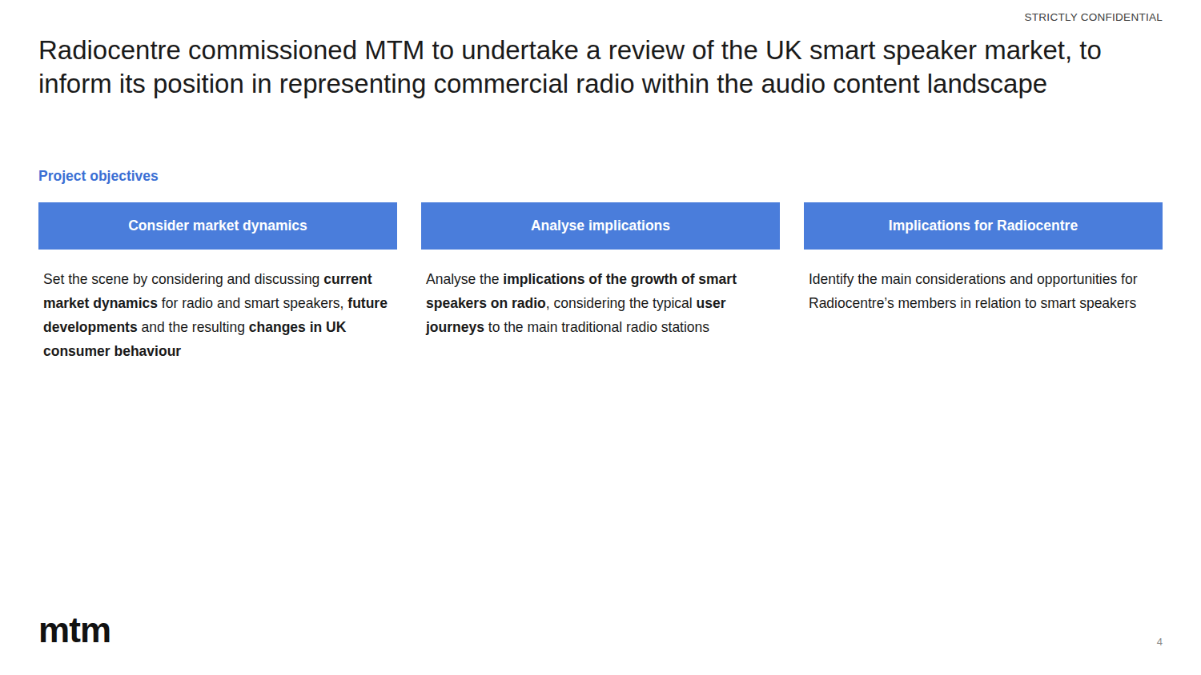STRICTLY CONFIDENTIAL
Radiocentre commissioned MTM to undertake a review of the UK smart speaker market, to inform its position in representing commercial radio within the audio content landscape
Project objectives
Consider market dynamics
Set the scene by considering and discussing current market dynamics for radio and smart speakers, future developments and the resulting changes in UK consumer behaviour
Analyse implications
Analyse the implications of the growth of smart speakers on radio, considering the typical user journeys to the main traditional radio stations
Implications for Radiocentre
Identify the main considerations and opportunities for Radiocentre’s members in relation to smart speakers
mtm
4